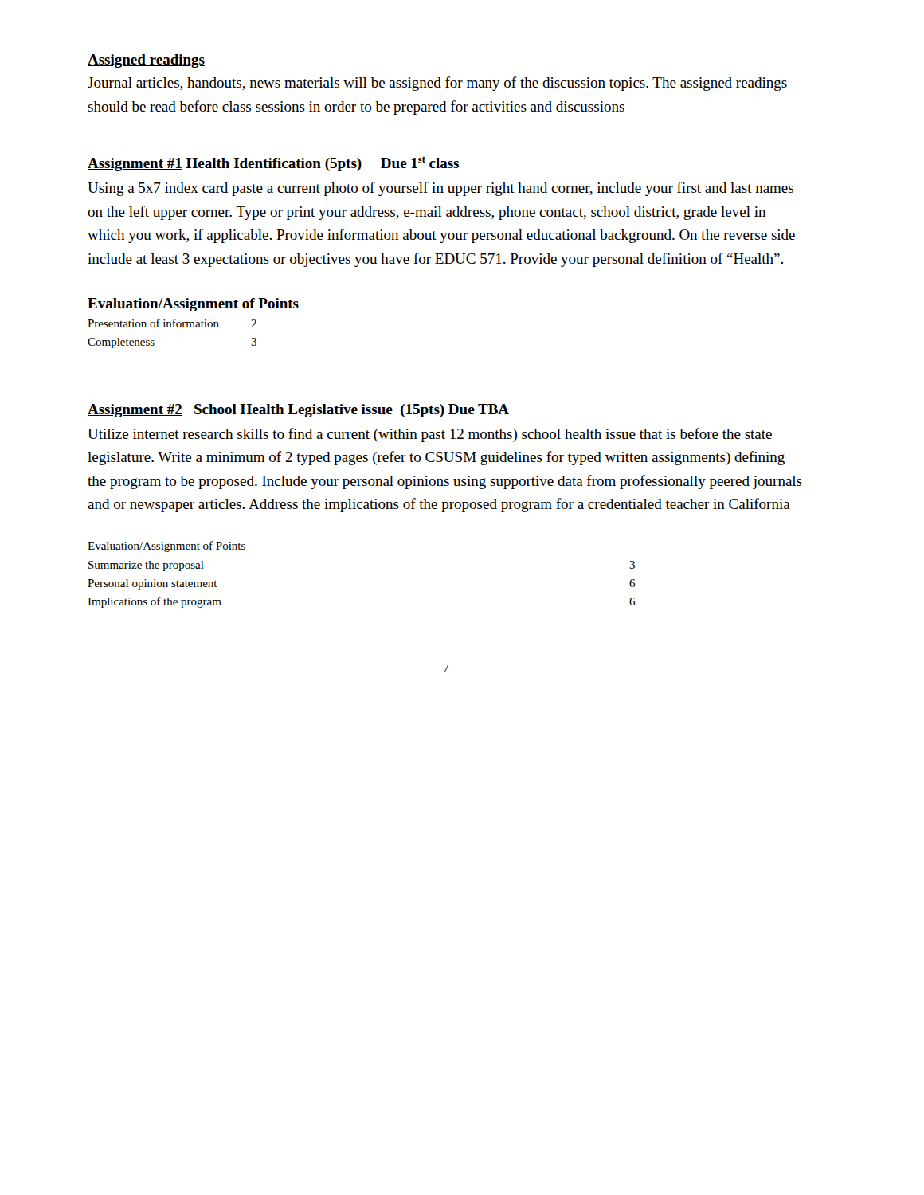Assigned readings
Journal articles, handouts, news materials will be assigned for many of the discussion topics. The assigned readings should be read before class sessions in order to be prepared for activities and discussions
Assignment #1 Health Identification (5pts) Due 1st class
Using a 5x7 index card paste a current photo of yourself in upper right hand corner, include your first and last names on the left upper corner. Type or print your address, e-mail address, phone contact, school district, grade level in which you work, if applicable. Provide information about your personal educational background. On the reverse side include at least 3 expectations or objectives you have for EDUC 571. Provide your personal definition of “Health”.
Evaluation/Assignment of Points
| Presentation of information | 2 |
| Completeness | 3 |
Assignment #2 School Health Legislative issue (15pts) Due TBA
Utilize internet research skills to find a current (within past 12 months) school health issue that is before the state legislature. Write a minimum of 2 typed pages (refer to CSUSM guidelines for typed written assignments) defining the program to be proposed. Include your personal opinions using supportive data from professionally peered journals and or newspaper articles. Address the implications of the proposed program for a credentialed teacher in California
| Evaluation/Assignment of Points | |
| Summarize the proposal | 3 |
| Personal opinion statement | 6 |
| Implications of the program | 6 |
7